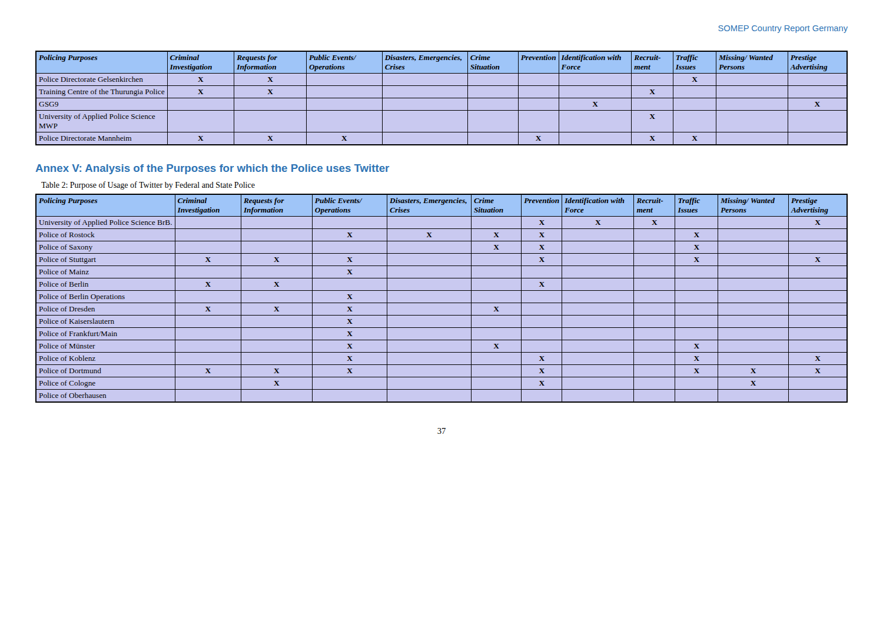SOMEP Country Report Germany
| Policing Purposes | Criminal Investiga­tion | Requests for Informa­tion | Public Events/ Operations | Disasters, Emergen­cies, Crises | Crime Situation | Prevention | Identifica­tion with Force | Recruit­ment | Traffic Issues | Missing/ Wanted Persons | Prestige Adverti­sing |
| --- | --- | --- | --- | --- | --- | --- | --- | --- | --- | --- | --- |
| Police Directorate Gelsenkirchen | X | X | | | | | | | X | | |
| Training Centre of the Thurungia Police | X | X | | | | | | X | | | |
| GSG9 | | | | | | | X | | | | X |
| University of Applied Police Science MWP | | | | | | | | X | | | |
| Police Directorate Mannheim | X | X | X | | | X | | X | X | | |
Annex V: Analysis of the Purposes for which the Police uses Twitter
Table 2: Purpose of Usage of Twitter by Federal and State Police
| Policing Purposes | Criminal Investiga­tion | Requests for Informa­tion | Public Events/ Operations | Disasters, Emergen­cies, Crises | Crime Situation | Prevention | Identifica­tion with Force | Recruit­ment | Traffic Issues | Missing/ Wanted Persons | Prestige Adverti­sing |
| --- | --- | --- | --- | --- | --- | --- | --- | --- | --- | --- | --- |
| University of Applied Police Science BrB. | | | | | | X | X | X | | | X |
| Police of Rostock | | | X | X | X | X | | | X | | |
| Police of Saxony | | | | | X | X | | | X | | |
| Police of Stuttgart | X | X | X | | | X | | | X | | X |
| Police of Mainz | | | X | | | | | | | | |
| Police of Berlin | X | X | | | | X | | | | | |
| Police of Berlin Operations | | | X | | | | | | | | |
| Police of Dresden | X | X | X | | X | | | | | | |
| Police of Kaiserslautern | | | X | | | | | | | | |
| Police of Frankfurt/Main | | | X | | | | | | | | |
| Police of Münster | | | X | | X | | | | X | | |
| Police of Koblenz | | | X | | | X | | | X | | X |
| Police of Dortmund | X | X | X | | | X | | | X | X | X |
| Police of Cologne | | X | | | | X | | | | X | |
| Police of Oberhausen | | | | | | | | | | | |
37